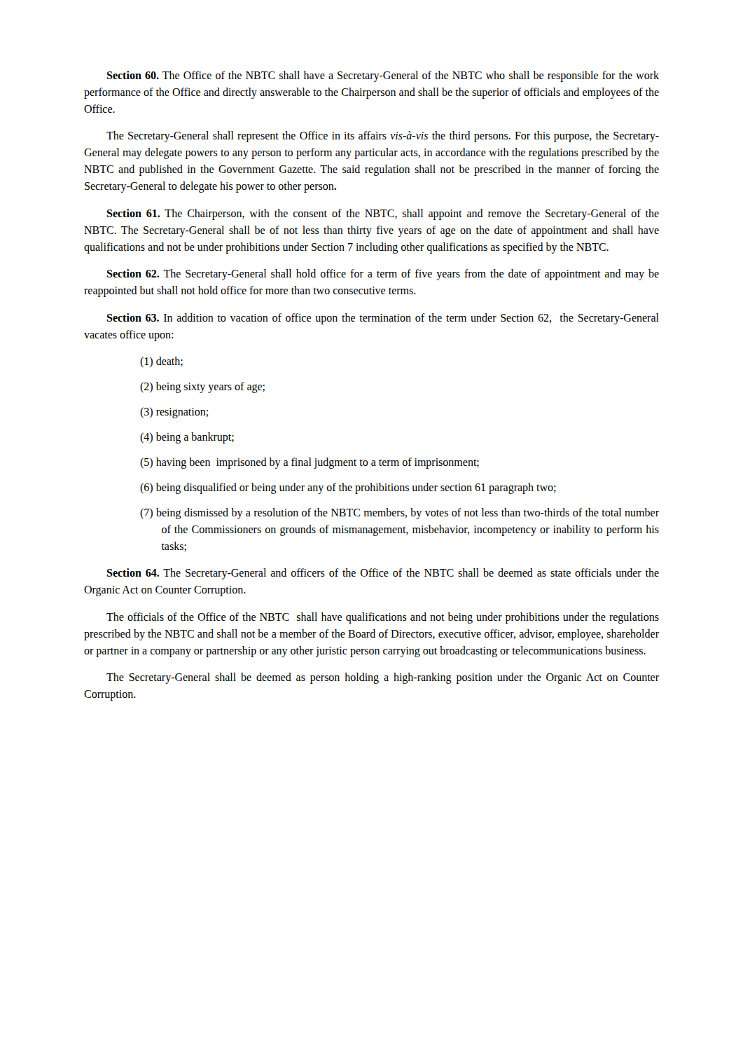Section 60. The Office of the NBTC shall have a Secretary-General of the NBTC who shall be responsible for the work performance of the Office and directly answerable to the Chairperson and shall be the superior of officials and employees of the Office.
The Secretary-General shall represent the Office in its affairs vis-à-vis the third persons. For this purpose, the Secretary-General may delegate powers to any person to perform any particular acts, in accordance with the regulations prescribed by the NBTC and published in the Government Gazette. The said regulation shall not be prescribed in the manner of forcing the Secretary-General to delegate his power to other person.
Section 61. The Chairperson, with the consent of the NBTC, shall appoint and remove the Secretary-General of the NBTC. The Secretary-General shall be of not less than thirty five years of age on the date of appointment and shall have qualifications and not be under prohibitions under Section 7 including other qualifications as specified by the NBTC.
Section 62. The Secretary-General shall hold office for a term of five years from the date of appointment and may be reappointed but shall not hold office for more than two consecutive terms.
Section 63. In addition to vacation of office upon the termination of the term under Section 62, the Secretary-General vacates office upon:
(1) death;
(2) being sixty years of age;
(3) resignation;
(4) being a bankrupt;
(5) having been imprisoned by a final judgment to a term of imprisonment;
(6) being disqualified or being under any of the prohibitions under section 61 paragraph two;
(7) being dismissed by a resolution of the NBTC members, by votes of not less than two-thirds of the total number of the Commissioners on grounds of mismanagement, misbehavior, incompetency or inability to perform his tasks;
Section 64. The Secretary-General and officers of the Office of the NBTC shall be deemed as state officials under the Organic Act on Counter Corruption.
The officials of the Office of the NBTC shall have qualifications and not being under prohibitions under the regulations prescribed by the NBTC and shall not be a member of the Board of Directors, executive officer, advisor, employee, shareholder or partner in a company or partnership or any other juristic person carrying out broadcasting or telecommunications business.
The Secretary-General shall be deemed as person holding a high-ranking position under the Organic Act on Counter Corruption.